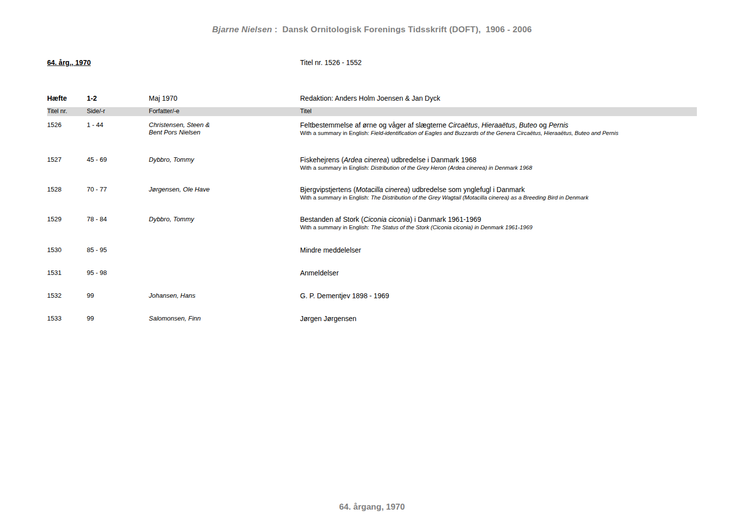Bjarne Nielsen : Dansk Ornitologisk Forenings Tidsskrift (DOFT), 1906 - 2006
64. årg., 1970 Titel nr. 1526 - 1552
Hæfte 1-2 Maj 1970 Redaktion: Anders Holm Joensen & Jan Dyck
Titel nr. Side/-r Forfatter/-e Titel
1526 1 - 44 Christensen, Steen &
Bent Pors Nielsen
Feltbestemmelse af ørne og våger af slægterne Circaëtus, Hieraaëtus, Buteo og Pernis With a summary in English: Field-identification of Eagles and Buzzards of the Genera Circaëtus, Hieraaëtus, Buteo and Pernis
1527 45 - 69 Dybbro, Tommy
Fiskehejrens (Ardea cinerea) udbredelse i Danmark 1968 With a summary in English: Distribution of the Grey Heron (Ardea cinerea) in Denmark 1968
1528 70 - 77 Jørgensen, Ole Have
Bjergvipstjertens (Motacilla cinerea) udbredelse som ynglefugl i Danmark With a summary in English: The Distribution of the Grey Wagtail (Motacilla cinerea) as a Breeding Bird in Denmark
1529 78 - 84 Dybbro, Tommy
Bestanden af Stork (Ciconia ciconia) i Danmark 1961-1969 With a summary in English: The Status of the Stork (Ciconia ciconia) in Denmark 1961-1969
1530 85 - 95
Mindre meddelelser
1531 95 - 98
Anmeldelser
1532 99 Johansen, Hans
G. P. Dementjev 1898 - 1969
1533 99 Salomonsen, Finn
Jørgen Jørgensen
64. årgang, 1970